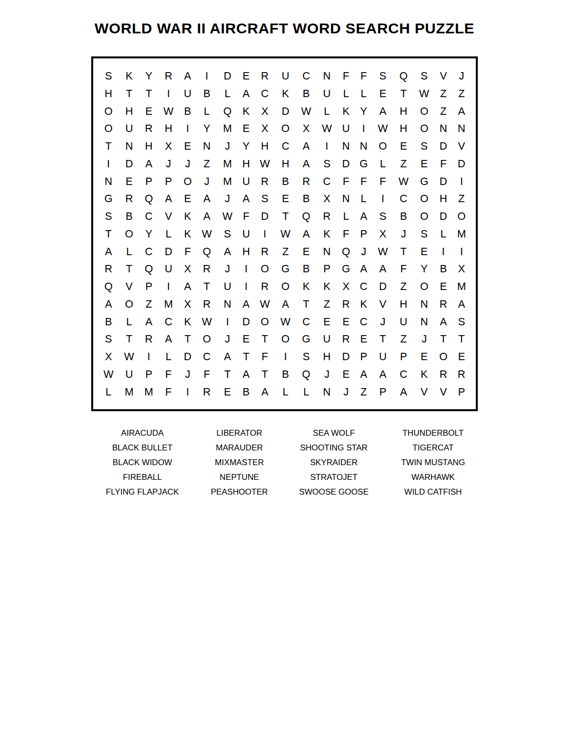WORLD WAR II AIRCRAFT WORD SEARCH PUZZLE
| S | K | Y | R | A | I | D | E | R | U | C | N | F | F | S | Q | S | V | J |
| H | T | T | I | U | B | L | A | C | K | B | U | L | L | E | T | W | Z | Z |
| O | H | E | W | B | L | Q | K | X | D | W | L | K | Y | A | H | O | Z | A |
| O | U | R | H | I | Y | M | E | X | O | X | W | U | I | W | H | O | N | N |
| T | N | H | X | E | N | J | Y | H | C | A | I | N | N | O | E | S | D | V |
| I | D | A | J | J | Z | M | H | W | H | A | S | D | G | L | Z | E | F | D |
| N | E | P | P | O | J | M | U | R | B | R | C | F | F | F | W | G | D | I |
| G | R | Q | A | E | A | J | A | S | E | B | X | N | L | I | C | O | H | Z |
| S | B | C | V | K | A | W | F | D | T | Q | R | L | A | S | B | O | D | O |
| T | O | Y | L | K | W | S | U | I | W | A | K | F | P | X | J | S | L | M |
| A | L | C | D | F | Q | A | H | R | Z | E | N | Q | J | W | T | E | I | I |
| R | T | Q | U | X | R | J | I | O | G | B | P | G | A | A | F | Y | B | X |
| Q | V | P | I | A | T | U | I | R | O | K | K | X | C | D | Z | O | E | M |
| A | O | Z | M | X | R | N | A | W | A | T | Z | R | K | V | H | N | R | A |
| B | L | A | C | K | W | I | D | O | W | C | E | E | C | J | U | N | A | S |
| S | T | R | A | T | O | J | E | T | O | G | U | R | E | T | Z | J | T | T |
| X | W | I | L | D | C | A | T | F | I | S | H | D | P | U | P | E | O | E |
| W | U | P | F | J | F | T | A | T | B | Q | J | E | A | A | C | K | R | R |
| L | M | M | F | I | R | E | B | A | L | L | N | J | Z | P | A | V | V | P |
| AIRACUDA | LIBERATOR | SEA WOLF | THUNDERBOLT |
| BLACK BULLET | MARAUDER | SHOOTING STAR | TIGERCAT |
| BLACK WIDOW | MIXMASTER | SKYRAIDER | TWIN MUSTANG |
| FIREBALL | NEPTUNE | STRATOJET | WARHAWK |
| FLYING FLAPJACK | PEASHOOTER | SWOOSE GOOSE | WILD CATFISH |